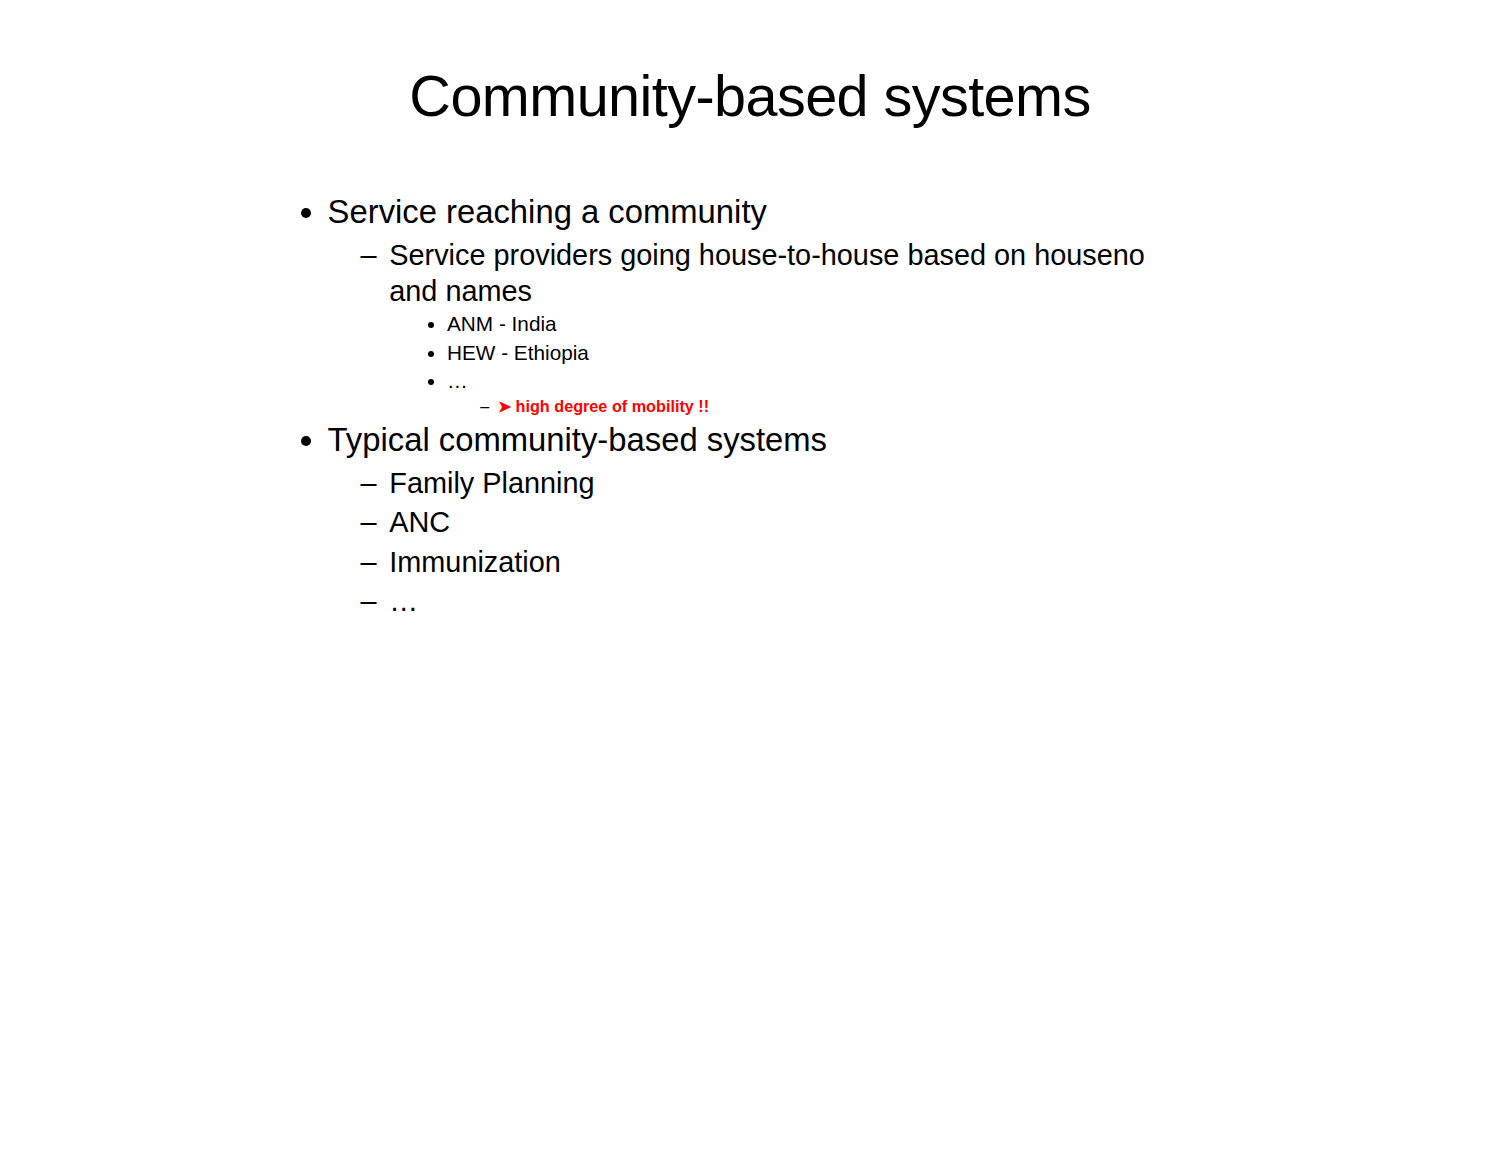Community-based systems
Service reaching a community
Service providers going house-to-house based on houseno and names
ANM - India
HEW - Ethiopia
…
➤ high degree of mobility !!
Typical community-based systems
Family Planning
ANC
Immunization
…